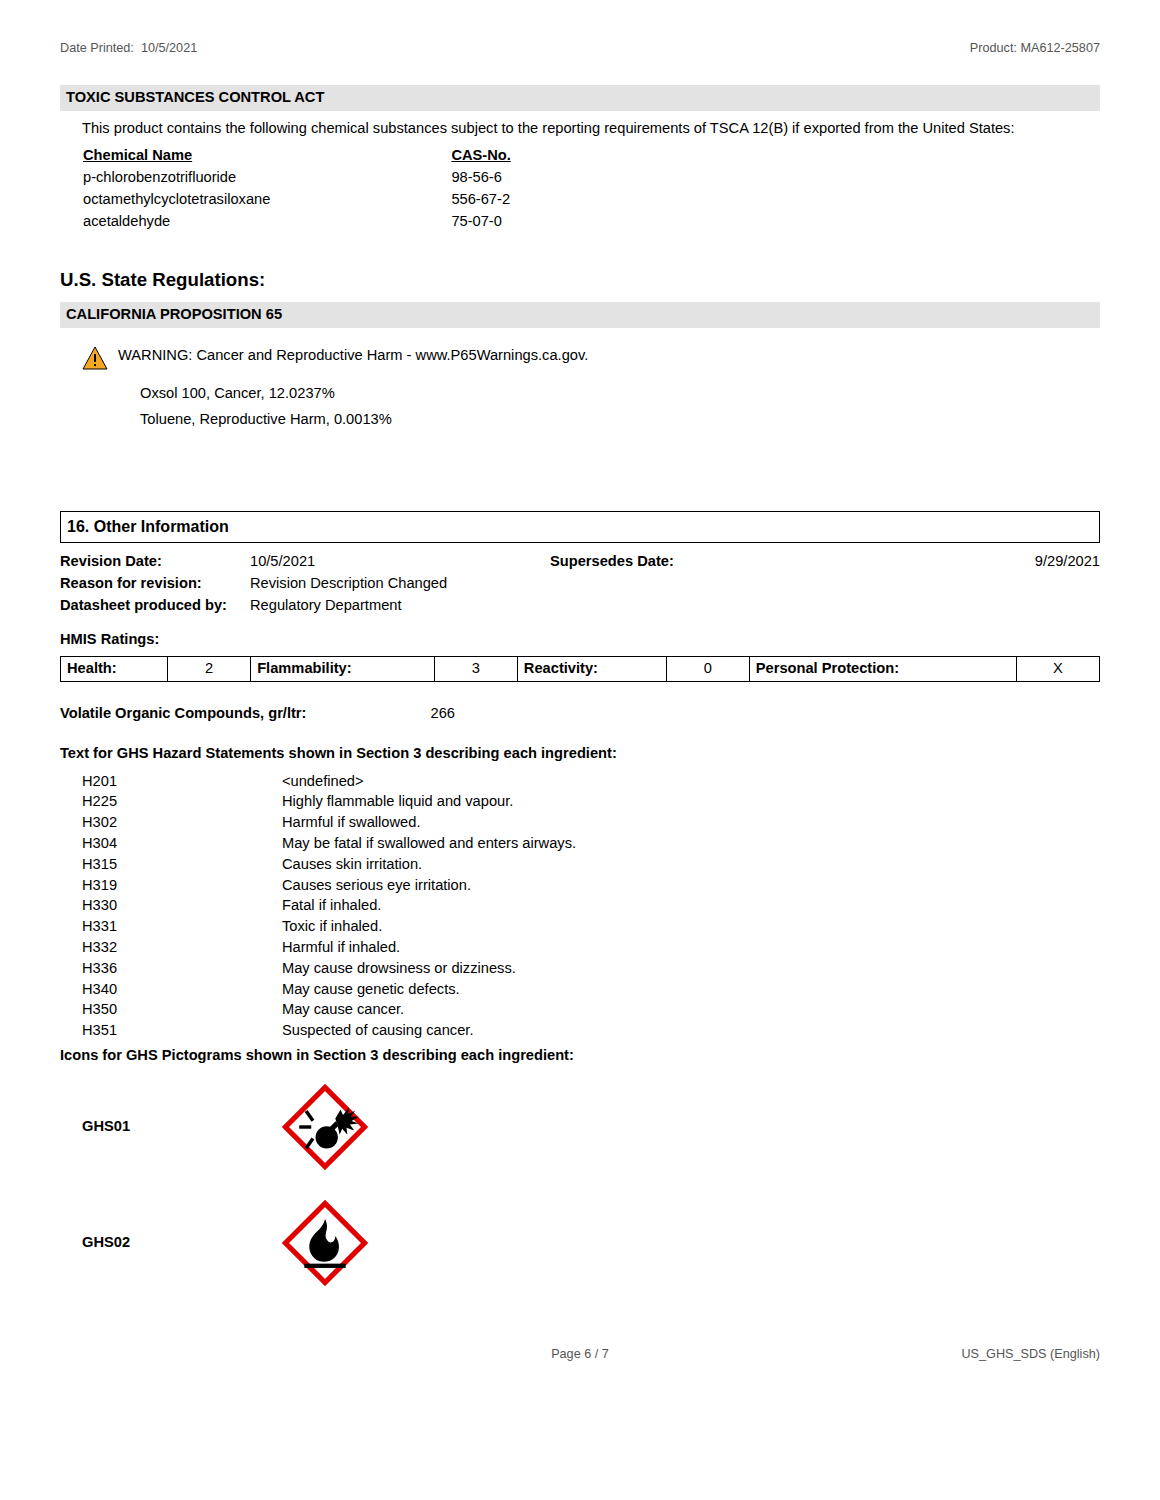Date Printed: 10/5/2021
Product: MA612-25807
TOXIC SUBSTANCES CONTROL ACT
This product contains the following chemical substances subject to the reporting requirements of TSCA 12(B) if exported from the United States:
| Chemical Name | CAS-No. |
| --- | --- |
| p-chlorobenzotrifluoride | 98-56-6 |
| octamethylcyclotetrasiloxane | 556-67-2 |
| acetaldehyde | 75-07-0 |
U.S. State Regulations:
CALIFORNIA PROPOSITION 65
WARNING: Cancer and Reproductive Harm - www.P65Warnings.ca.gov.
Oxsol 100, Cancer, 12.0237%
Toluene, Reproductive Harm, 0.0013%
16. Other Information
| Revision Date: | 10/5/2021 | Supersedes Date: | 9/29/2021 |
| Reason for revision: | Revision Description Changed | | |
| Datasheet produced by: | Regulatory Department | | |
HMIS Ratings:
| Health: | 2 | Flammability: | 3 | Reactivity: | 0 | Personal Protection: | X |
Volatile Organic Compounds, gr/ltr: 266
Text for GHS Hazard Statements shown in Section 3 describing each ingredient:
| H201 | <undefined> |
| H225 | Highly flammable liquid and vapour. |
| H302 | Harmful if swallowed. |
| H304 | May be fatal if swallowed and enters airways. |
| H315 | Causes skin irritation. |
| H319 | Causes serious eye irritation. |
| H330 | Fatal if inhaled. |
| H331 | Toxic if inhaled. |
| H332 | Harmful if inhaled. |
| H336 | May cause drowsiness or dizziness. |
| H340 | May cause genetic defects. |
| H350 | May cause cancer. |
| H351 | Suspected of causing cancer. |
Icons for GHS Pictograms shown in Section 3 describing each ingredient:
GHS01
GHS02
Page 6 / 7
US_GHS_SDS (English)